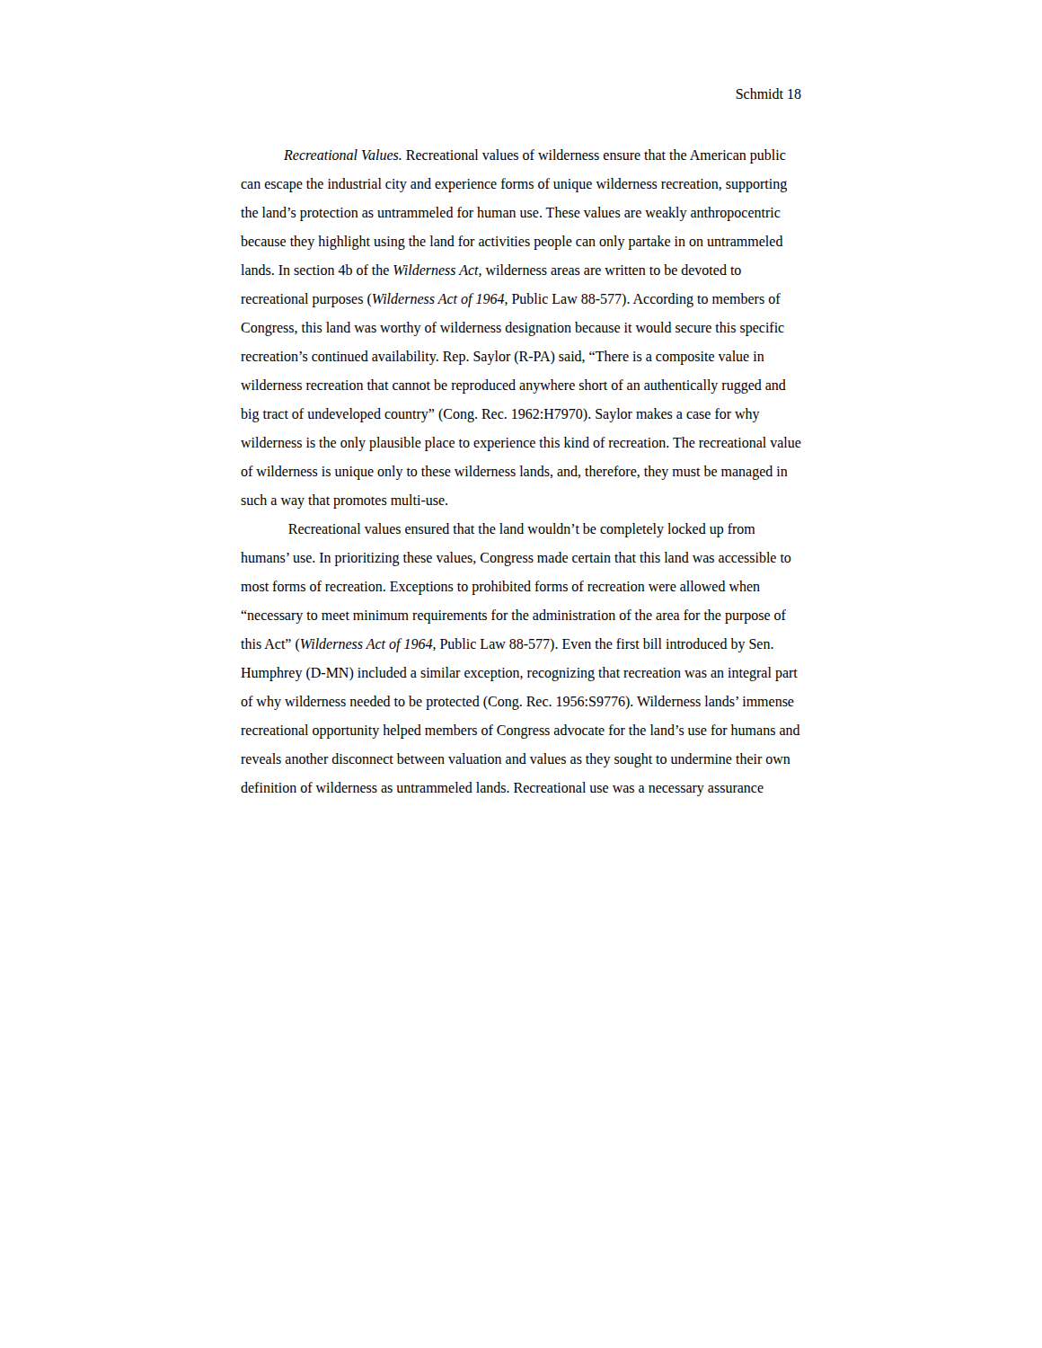Schmidt 18
Recreational Values. Recreational values of wilderness ensure that the American public can escape the industrial city and experience forms of unique wilderness recreation, supporting the land’s protection as untrammeled for human use. These values are weakly anthropocentric because they highlight using the land for activities people can only partake in on untrammeled lands. In section 4b of the Wilderness Act, wilderness areas are written to be devoted to recreational purposes (Wilderness Act of 1964, Public Law 88-577). According to members of Congress, this land was worthy of wilderness designation because it would secure this specific recreation’s continued availability. Rep. Saylor (R-PA) said, “There is a composite value in wilderness recreation that cannot be reproduced anywhere short of an authentically rugged and big tract of undeveloped country” (Cong. Rec. 1962:H7970). Saylor makes a case for why wilderness is the only plausible place to experience this kind of recreation. The recreational value of wilderness is unique only to these wilderness lands, and, therefore, they must be managed in such a way that promotes multi-use.
Recreational values ensured that the land wouldn’t be completely locked up from humans’ use. In prioritizing these values, Congress made certain that this land was accessible to most forms of recreation. Exceptions to prohibited forms of recreation were allowed when “necessary to meet minimum requirements for the administration of the area for the purpose of this Act” (Wilderness Act of 1964, Public Law 88-577). Even the first bill introduced by Sen. Humphrey (D-MN) included a similar exception, recognizing that recreation was an integral part of why wilderness needed to be protected (Cong. Rec. 1956:S9776). Wilderness lands’ immense recreational opportunity helped members of Congress advocate for the land’s use for humans and reveals another disconnect between valuation and values as they sought to undermine their own definition of wilderness as untrammeled lands. Recreational use was a necessary assurance